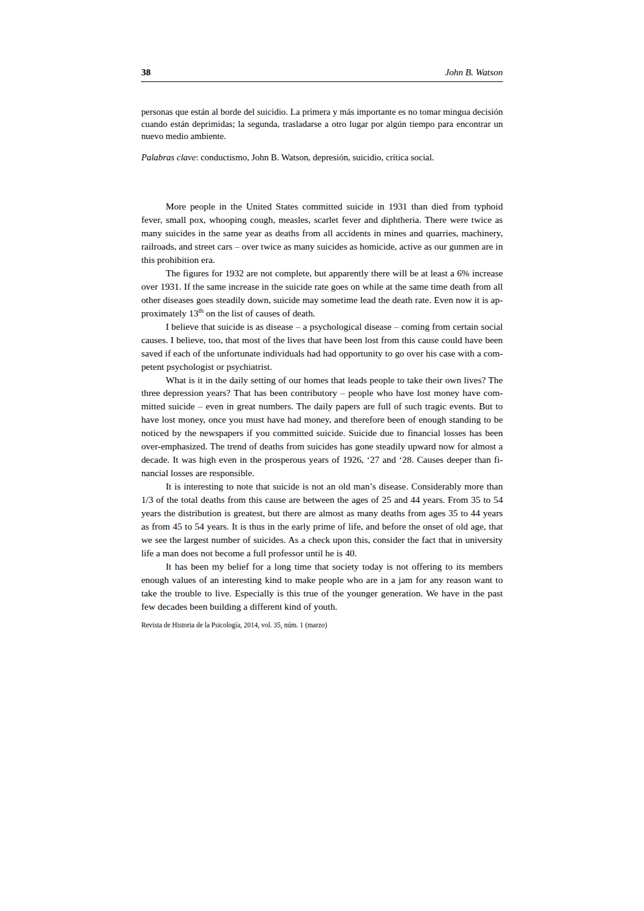38 John B. Watson
personas que están al borde del suicidio. La primera y más importante es no tomar mingua decisión cuando están deprimidas; la segunda, trasladarse a otro lugar por algún tiempo para encontrar un nuevo medio ambiente.
Palabras clave: conductismo, John B. Watson, depresión, suicidio, crítica social.
More people in the United States committed suicide in 1931 than died from typhoid fever, small pox, whooping cough, measles, scarlet fever and diphtheria. There were twice as many suicides in the same year as deaths from all accidents in mines and quarries, machinery, railroads, and street cars – over twice as many suicides as homicide, active as our gunmen are in this prohibition era.
The figures for 1932 are not complete, but apparently there will be at least a 6% increase over 1931. If the same increase in the suicide rate goes on while at the same time death from all other diseases goes steadily down, suicide may sometime lead the death rate. Even now it is approximately 13th on the list of causes of death.
I believe that suicide is as disease – a psychological disease – coming from certain social causes. I believe, too, that most of the lives that have been lost from this cause could have been saved if each of the unfortunate individuals had had opportunity to go over his case with a competent psychologist or psychiatrist.
What is it in the daily setting of our homes that leads people to take their own lives? The three depression years? That has been contributory – people who have lost money have committed suicide – even in great numbers. The daily papers are full of such tragic events. But to have lost money, once you must have had money, and therefore been of enough standing to be noticed by the newspapers if you committed suicide. Suicide due to financial losses has been over-emphasized. The trend of deaths from suicides has gone steadily upward now for almost a decade. It was high even in the prosperous years of 1926, ‘27 and ‘28. Causes deeper than financial losses are responsible.
It is interesting to note that suicide is not an old man’s disease. Considerably more than 1/3 of the total deaths from this cause are between the ages of 25 and 44 years. From 35 to 54 years the distribution is greatest, but there are almost as many deaths from ages 35 to 44 years as from 45 to 54 years. It is thus in the early prime of life, and before the onset of old age, that we see the largest number of suicides. As a check upon this, consider the fact that in university life a man does not become a full professor until he is 40.
It has been my belief for a long time that society today is not offering to its members enough values of an interesting kind to make people who are in a jam for any reason want to take the trouble to live. Especially is this true of the younger generation. We have in the past few decades been building a different kind of youth.
Revista de Historia de la Psicología, 2014, vol. 35, núm. 1 (marzo)